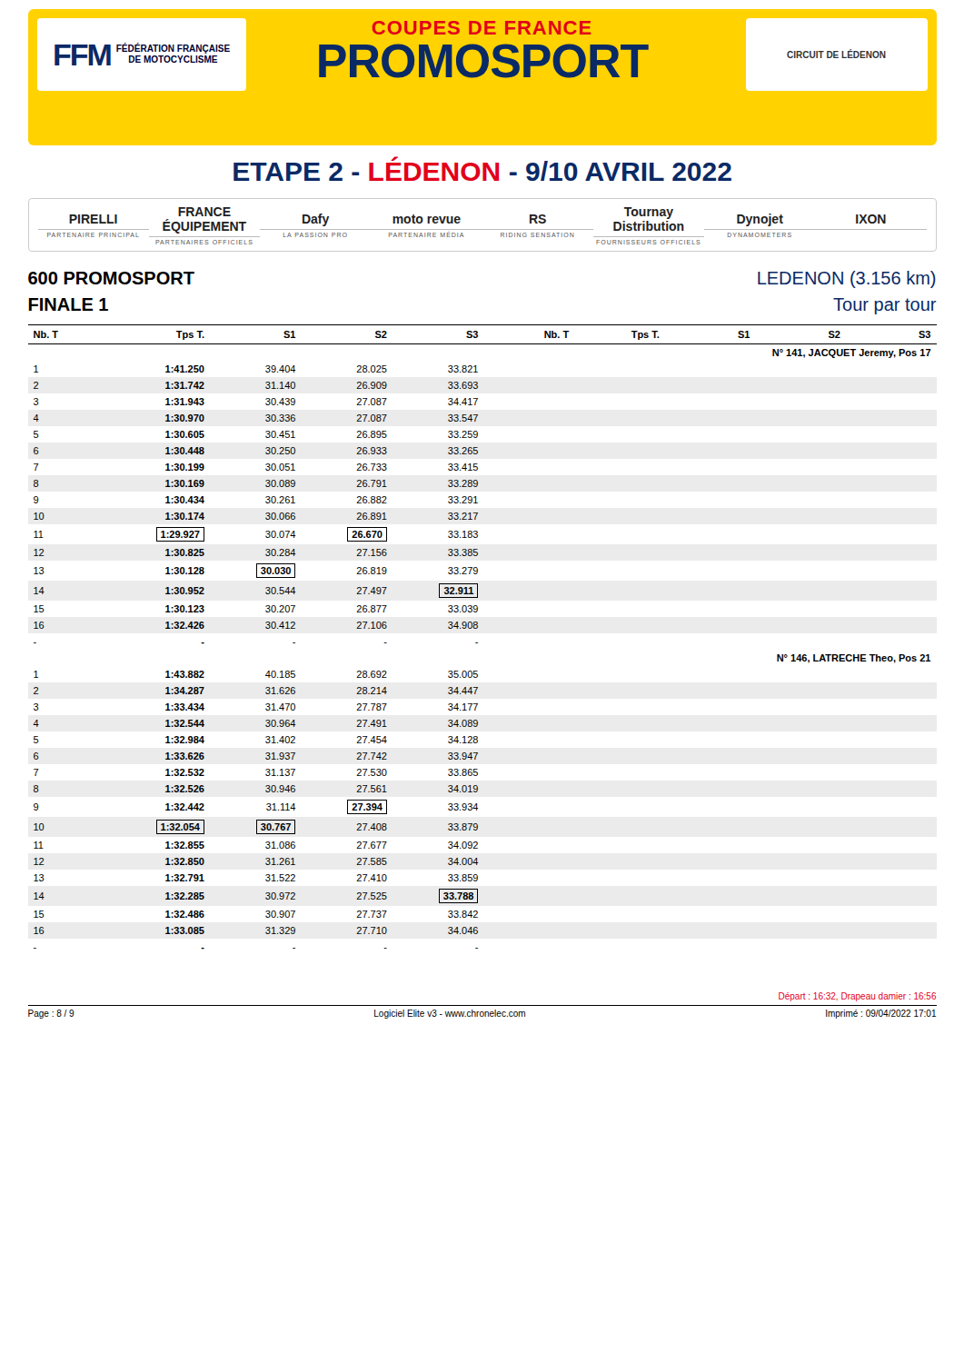FFM FÉDÉRATION FRANÇAISE
DE MOTOCYCLISME
COUPES DE FRANCE
PROMOSPORT
CIRCUIT DE LÉDENON
ETAPE 2 - LÉDENON - 9/10 AVRIL 2022
PIRELLI
Partenaire principal
FRANCE ÉQUIPEMENT
Partenaires officiels
Dafy
La passion PRO
moto revue
Partenaire média
RS
Riding Sensation
Tournay Distribution
Fournisseurs officiels
Dynojet
Dynamometers
IXON
600 PROMOSPORT
FINALE 1
LEDENON (3.156 km)
Tour par tour
| Nb. T | Tps T. | S1 | S2 | S3 | Nb. T | Tps T. | S1 | S2 | S3 |
| --- | --- | --- | --- | --- | --- | --- | --- | --- | --- |
| N° 141, JACQUET Jeremy, Pos 17 |
| 1 | 1:41.250 | 39.404 | 28.025 | 33.821 | | | | | |
| 2 | 1:31.742 | 31.140 | 26.909 | 33.693 | | | | | |
| 3 | 1:31.943 | 30.439 | 27.087 | 34.417 | | | | | |
| 4 | 1:30.970 | 30.336 | 27.087 | 33.547 | | | | | |
| 5 | 1:30.605 | 30.451 | 26.895 | 33.259 | | | | | |
| 6 | 1:30.448 | 30.250 | 26.933 | 33.265 | | | | | |
| 7 | 1:30.199 | 30.051 | 26.733 | 33.415 | | | | | |
| 8 | 1:30.169 | 30.089 | 26.791 | 33.289 | | | | | |
| 9 | 1:30.434 | 30.261 | 26.882 | 33.291 | | | | | |
| 10 | 1:30.174 | 30.066 | 26.891 | 33.217 | | | | | |
| 11 | 1:29.927 | 30.074 | 26.670 | 33.183 | | | | | |
| 12 | 1:30.825 | 30.284 | 27.156 | 33.385 | | | | | |
| 13 | 1:30.128 | 30.030 | 26.819 | 33.279 | | | | | |
| 14 | 1:30.952 | 30.544 | 27.497 | 32.911 | | | | | |
| 15 | 1:30.123 | 30.207 | 26.877 | 33.039 | | | | | |
| 16 | 1:32.426 | 30.412 | 27.106 | 34.908 | | | | | |
| - | - | - | - | - | | | | | |
| N° 146, LATRECHE Theo, Pos 21 |
| 1 | 1:43.882 | 40.185 | 28.692 | 35.005 | | | | | |
| 2 | 1:34.287 | 31.626 | 28.214 | 34.447 | | | | | |
| 3 | 1:33.434 | 31.470 | 27.787 | 34.177 | | | | | |
| 4 | 1:32.544 | 30.964 | 27.491 | 34.089 | | | | | |
| 5 | 1:32.984 | 31.402 | 27.454 | 34.128 | | | | | |
| 6 | 1:33.626 | 31.937 | 27.742 | 33.947 | | | | | |
| 7 | 1:32.532 | 31.137 | 27.530 | 33.865 | | | | | |
| 8 | 1:32.526 | 30.946 | 27.561 | 34.019 | | | | | |
| 9 | 1:32.442 | 31.114 | 27.394 | 33.934 | | | | | |
| 10 | 1:32.054 | 30.767 | 27.408 | 33.879 | | | | | |
| 11 | 1:32.855 | 31.086 | 27.677 | 34.092 | | | | | |
| 12 | 1:32.850 | 31.261 | 27.585 | 34.004 | | | | | |
| 13 | 1:32.791 | 31.522 | 27.410 | 33.859 | | | | | |
| 14 | 1:32.285 | 30.972 | 27.525 | 33.788 | | | | | |
| 15 | 1:32.486 | 30.907 | 27.737 | 33.842 | | | | | |
| 16 | 1:33.085 | 31.329 | 27.710 | 34.046 | | | | | |
| - | - | - | - | - | | | | | |
Départ : 16:32, Drapeau damier : 16:56
Page : 8 / 9
Logiciel Elite v3 - www.chronelec.com
Imprimé : 09/04/2022 17:01